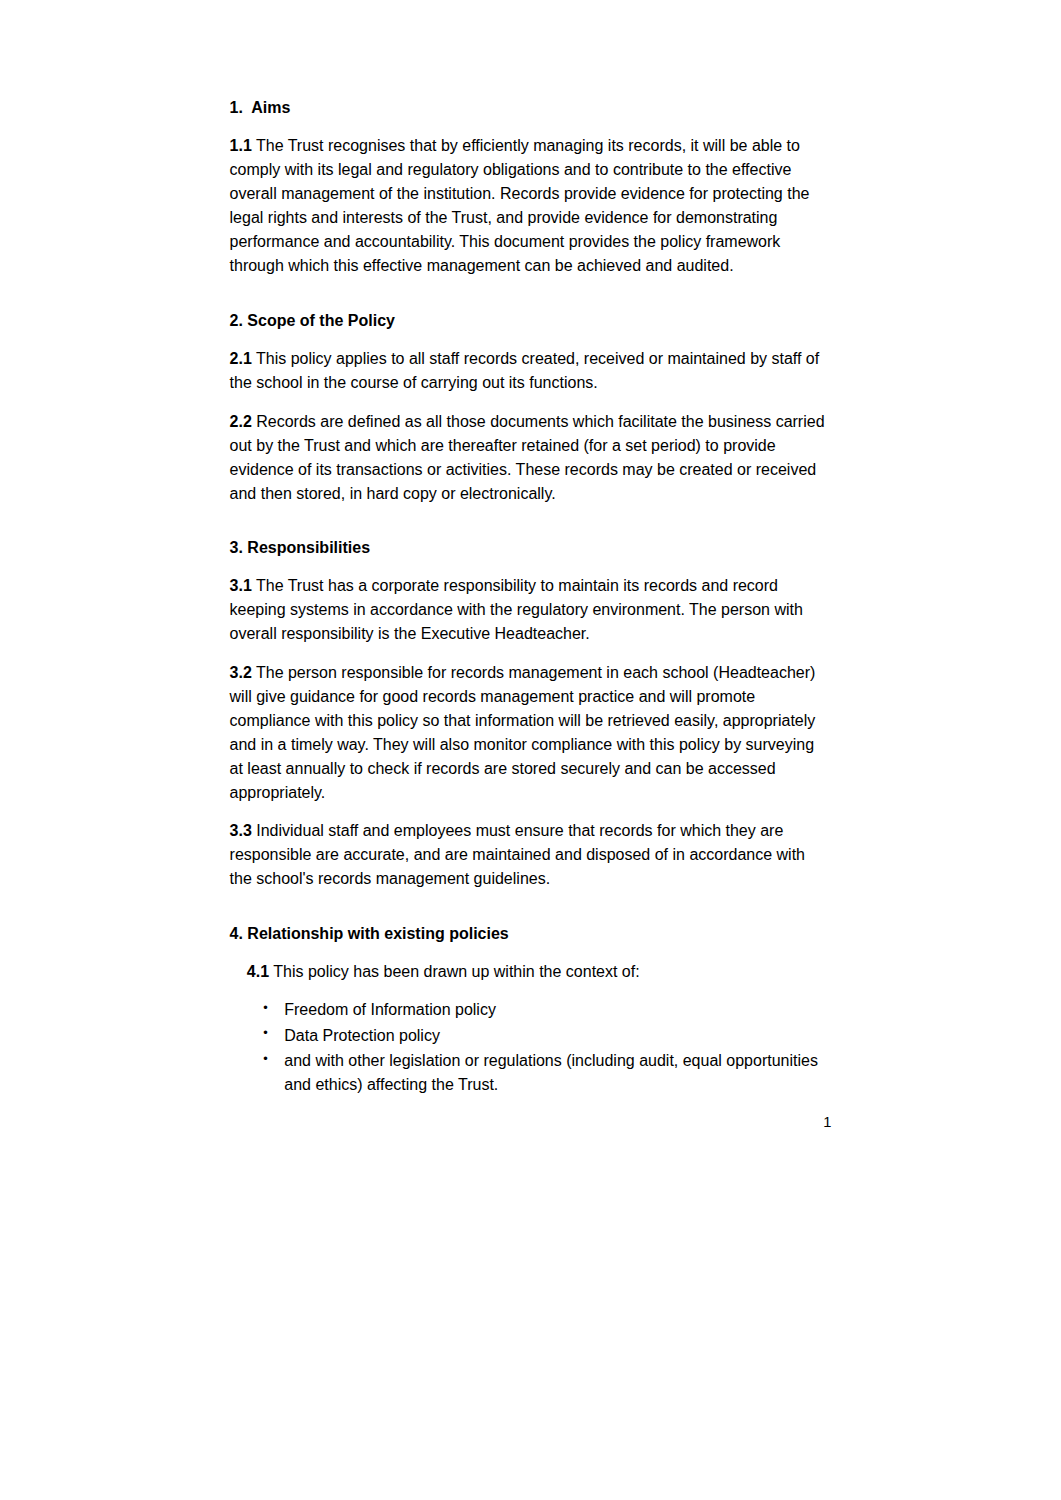1. Aims
1.1 The Trust recognises that by efficiently managing its records, it will be able to comply with its legal and regulatory obligations and to contribute to the effective overall management of the institution. Records provide evidence for protecting the legal rights and interests of the Trust, and provide evidence for demonstrating performance and accountability. This document provides the policy framework through which this effective management can be achieved and audited.
2. Scope of the Policy
2.1 This policy applies to all staff records created, received or maintained by staff of the school in the course of carrying out its functions.
2.2 Records are defined as all those documents which facilitate the business carried out by the Trust and which are thereafter retained (for a set period) to provide evidence of its transactions or activities. These records may be created or received and then stored, in hard copy or electronically.
3. Responsibilities
3.1 The Trust has a corporate responsibility to maintain its records and record keeping systems in accordance with the regulatory environment. The person with overall responsibility is the Executive Headteacher.
3.2 The person responsible for records management in each school (Headteacher) will give guidance for good records management practice and will promote compliance with this policy so that information will be retrieved easily, appropriately and in a timely way. They will also monitor compliance with this policy by surveying at least annually to check if records are stored securely and can be accessed appropriately.
3.3 Individual staff and employees must ensure that records for which they are responsible are accurate, and are maintained and disposed of in accordance with the school's records management guidelines.
4. Relationship with existing policies
4.1 This policy has been drawn up within the context of:
Freedom of Information policy
Data Protection policy
and with other legislation or regulations (including audit, equal opportunities and ethics) affecting the Trust.
1